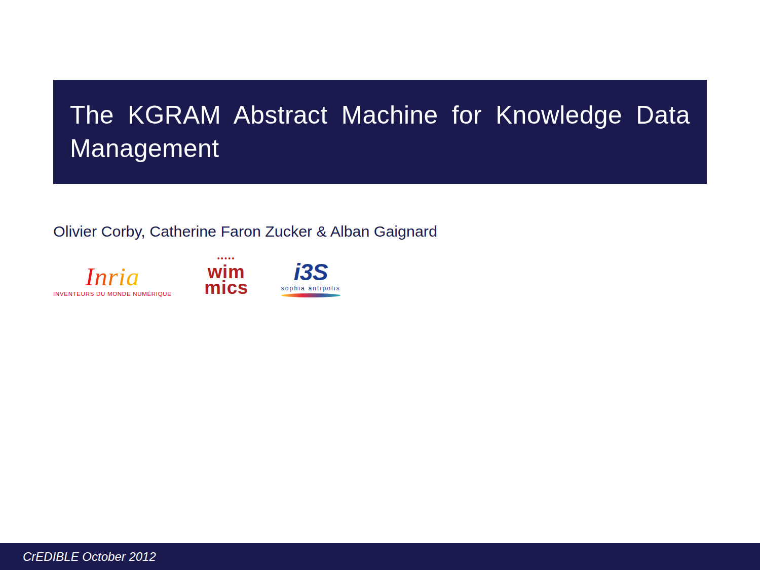The KGRAM Abstract Machine for Knowledge Data Management
Olivier Corby, Catherine Faron Zucker & Alban Gaignard
Inria INVENTEURS DU MONDE NUMÉRIQUE
••••• wim mics
i3S sophia antipolis
CrEDIBLE October 2012